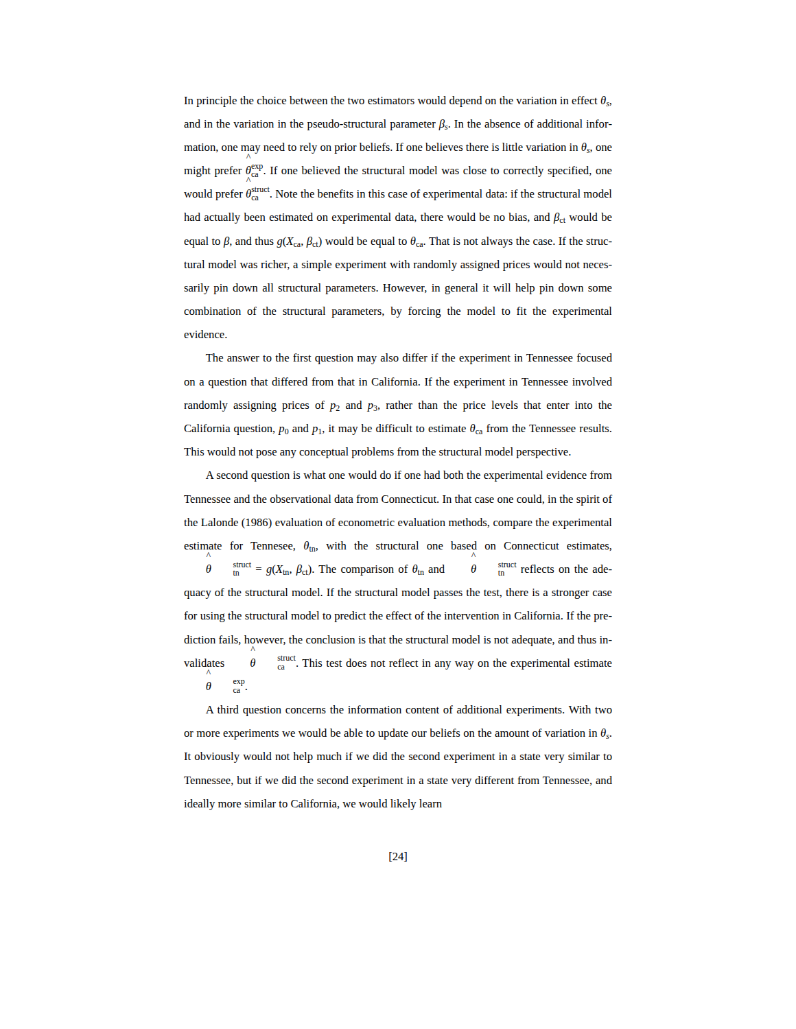In principle the choice between the two estimators would depend on the variation in effect θs, and in the variation in the pseudo-structural parameter βs. In the absence of additional information, one may need to rely on prior beliefs. If one believes there is little variation in θs, one might prefer θexp ca. If one believed the structural model was close to correctly specified, one would prefer θstruct ca. Note the benefits in this case of experimental data: if the structural model had actually been estimated on experimental data, there would be no bias, and βct would be equal to β, and thus g(Xca, βct) would be equal to θca. That is not always the case. If the structural model was richer, a simple experiment with randomly assigned prices would not necessarily pin down all structural parameters. However, in general it will help pin down some combination of the structural parameters, by forcing the model to fit the experimental evidence.
The answer to the first question may also differ if the experiment in Tennessee focused on a question that differed from that in California. If the experiment in Tennessee involved randomly assigning prices of p2 and p3, rather than the price levels that enter into the California question, p0 and p1, it may be difficult to estimate θca from the Tennessee results. This would not pose any conceptual problems from the structural model perspective.
A second question is what one would do if one had both the experimental evidence from Tennessee and the observational data from Connecticut. In that case one could, in the spirit of the Lalonde (1986) evaluation of econometric evaluation methods, compare the experimental estimate for Tennesee, θtn, with the structural one based on Connecticut estimates, θstruct tn = g(Xtn, βct). The comparison of θtn and θstruct tn reflects on the adequacy of the structural model. If the structural model passes the test, there is a stronger case for using the structural model to predict the effect of the intervention in California. If the prediction fails, however, the conclusion is that the structural model is not adequate, and thus invalidates θstruct ca. This test does not reflect in any way on the experimental estimate θexp ca.
A third question concerns the information content of additional experiments. With two or more experiments we would be able to update our beliefs on the amount of variation in θs. It obviously would not help much if we did the second experiment in a state very similar to Tennessee, but if we did the second experiment in a state very different from Tennessee, and ideally more similar to California, we would likely learn
[24]